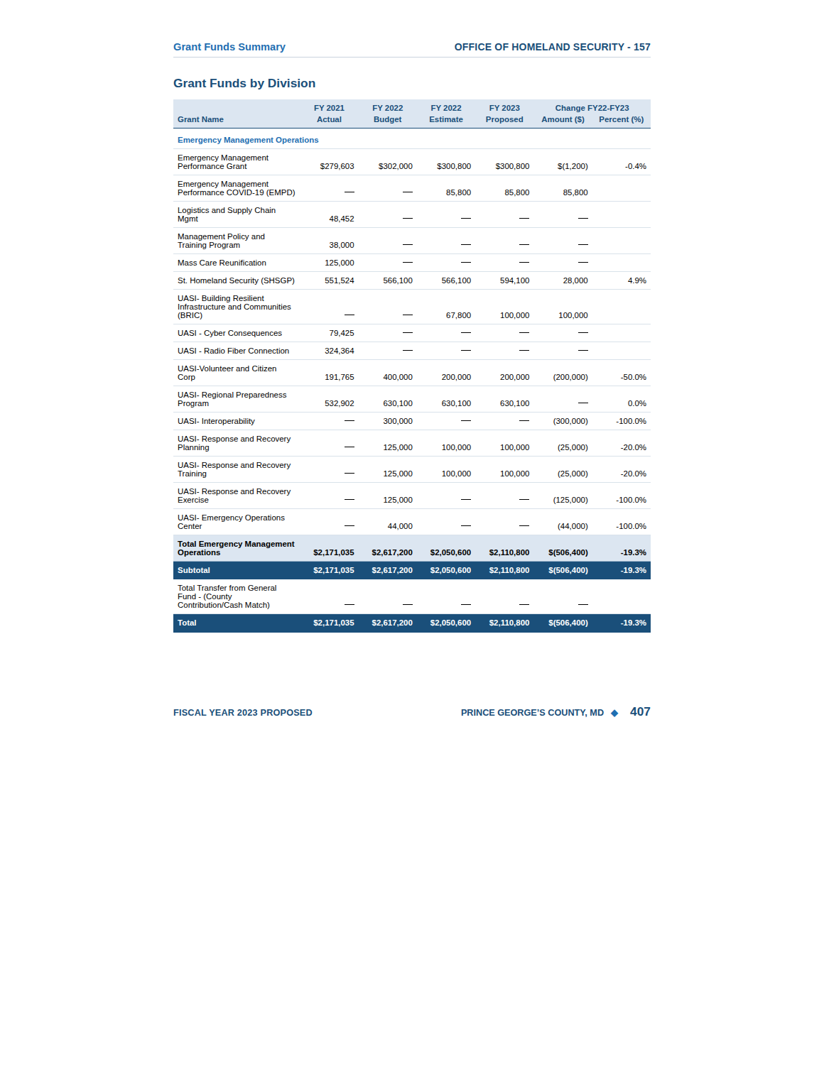Grant Funds Summary
OFFICE OF HOMELAND SECURITY - 157
Grant Funds by Division
| | FY 2021 | FY 2022 | FY 2022 | FY 2023 | Change FY22-FY23 |
| --- | --- | --- | --- | --- | --- |
| Grant Name | Actual | Budget | Estimate | Proposed | Amount ($) | Percent (%) |
| Emergency Management Operations |
| Emergency Management Performance Grant | $279,603 | $302,000 | $300,800 | $300,800 | $(1,200) | -0.4% |
| Emergency Management Performance COVID-19 (EMPD) | | | 85,800 | 85,800 | 85,800 | |
| Logistics and Supply Chain Mgmt | 48,452 | | | | | |
| Management Policy and Training Program | 38,000 | | | | | |
| Mass Care Reunification | 125,000 | | | | | |
| St. Homeland Security (SHSGP) | 551,524 | 566,100 | 566,100 | 594,100 | 28,000 | 4.9% |
| UASI- Building Resilient Infrastructure and Communities (BRIC) | | | 67,800 | 100,000 | 100,000 | |
| UASI - Cyber Consequences | 79,425 | | | | | |
| UASI - Radio Fiber Connection | 324,364 | | | | | |
| UASI-Volunteer and Citizen Corp | 191,765 | 400,000 | 200,000 | 200,000 | (200,000) | -50.0% |
| UASI- Regional Preparedness Program | 532,902 | 630,100 | 630,100 | 630,100 | | 0.0% |
| UASI- Interoperability | | 300,000 | | | (300,000) | -100.0% |
| UASI- Response and Recovery Planning | | 125,000 | 100,000 | 100,000 | (25,000) | -20.0% |
| UASI- Response and Recovery Training | | 125,000 | 100,000 | 100,000 | (25,000) | -20.0% |
| UASI- Response and Recovery Exercise | | 125,000 | | | (125,000) | -100.0% |
| UASI- Emergency Operations Center | | 44,000 | | | (44,000) | -100.0% |
| Total Emergency Management Operations | $2,171,035 | $2,617,200 | $2,050,600 | $2,110,800 | $(506,400) | -19.3% |
| Subtotal | $2,171,035 | $2,617,200 | $2,050,600 | $2,110,800 | $(506,400) | -19.3% |
| Total Transfer from General Fund - (County Contribution/Cash Match) | | | | | | |
| Total | $2,171,035 | $2,617,200 | $2,050,600 | $2,110,800 | $(506,400) | -19.3% |
FISCAL YEAR 2023 PROPOSED
PRINCE GEORGE’S COUNTY, MD ◆ 407